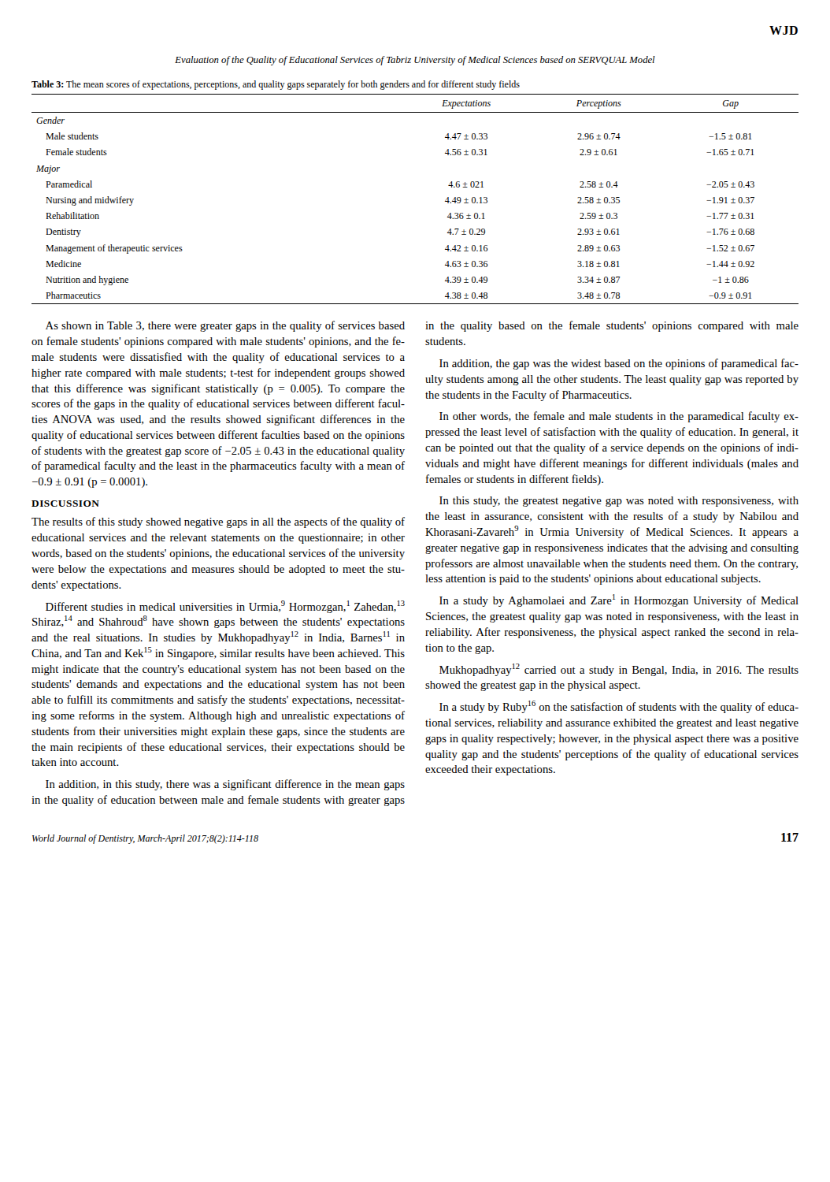WJD
Evaluation of the Quality of Educational Services of Tabriz University of Medical Sciences based on SERVQUAL Model
Table 3: The mean scores of expectations, perceptions, and quality gaps separately for both genders and for different study fields
| | Expectations | Perceptions | Gap |
| --- | --- | --- | --- |
| Gender |
| Male students | 4.47 ± 0.33 | 2.96 ± 0.74 | −1.5 ± 0.81 |
| Female students | 4.56 ± 0.31 | 2.9 ± 0.61 | −1.65 ± 0.71 |
| Major |
| Paramedical | 4.6 ± 021 | 2.58 ± 0.4 | −2.05 ± 0.43 |
| Nursing and midwifery | 4.49 ± 0.13 | 2.58 ± 0.35 | −1.91 ± 0.37 |
| Rehabilitation | 4.36 ± 0.1 | 2.59 ± 0.3 | −1.77 ± 0.31 |
| Dentistry | 4.7 ± 0.29 | 2.93 ± 0.61 | −1.76 ± 0.68 |
| Management of therapeutic services | 4.42 ± 0.16 | 2.89 ± 0.63 | −1.52 ± 0.67 |
| Medicine | 4.63 ± 0.36 | 3.18 ± 0.81 | −1.44 ± 0.92 |
| Nutrition and hygiene | 4.39 ± 0.49 | 3.34 ± 0.87 | −1 ± 0.86 |
| Pharmaceutics | 4.38 ± 0.48 | 3.48 ± 0.78 | −0.9 ± 0.91 |
As shown in Table 3, there were greater gaps in the quality of services based on female students' opinions compared with male students' opinions, and the female students were dissatisfied with the quality of educational services to a higher rate compared with male students; t-test for independent groups showed that this difference was significant statistically (p = 0.005). To compare the scores of the gaps in the quality of educational services between different faculties ANOVA was used, and the results showed significant differences in the quality of educational services between different faculties based on the opinions of students with the greatest gap score of −2.05 ± 0.43 in the educational quality of paramedical faculty and the least in the pharmaceutics faculty with a mean of −0.9 ± 0.91 (p = 0.0001).
DISCUSSION
The results of this study showed negative gaps in all the aspects of the quality of educational services and the relevant statements on the questionnaire; in other words, based on the students' opinions, the educational services of the university were below the expectations and measures should be adopted to meet the students' expectations.
Different studies in medical universities in Urmia,9 Hormozgan,1 Zahedan,13 Shiraz,14 and Shahroud8 have shown gaps between the students' expectations and the real situations. In studies by Mukhopadhyay12 in India, Barnes11 in China, and Tan and Kek15 in Singapore, similar results have been achieved. This might indicate that the country's educational system has not been based on the students' demands and expectations and the educational system has not been able to fulfill its commitments and satisfy the students' expectations, necessitating some reforms in the system. Although high and unrealistic expectations of students from their universities might explain these gaps, since the students are the main recipients of these educational services, their expectations should be taken into account.
In addition, in this study, there was a significant difference in the mean gaps in the quality of education between male and female students with greater gaps in the quality based on the female students' opinions compared with male students.
In addition, the gap was the widest based on the opinions of paramedical faculty students among all the other students. The least quality gap was reported by the students in the Faculty of Pharmaceutics.
In other words, the female and male students in the paramedical faculty expressed the least level of satisfaction with the quality of education. In general, it can be pointed out that the quality of a service depends on the opinions of individuals and might have different meanings for different individuals (males and females or students in different fields).
In this study, the greatest negative gap was noted with responsiveness, with the least in assurance, consistent with the results of a study by Nabilou and Khorasani-Zavareh9 in Urmia University of Medical Sciences. It appears a greater negative gap in responsiveness indicates that the advising and consulting professors are almost unavailable when the students need them. On the contrary, less attention is paid to the students' opinions about educational subjects.
In a study by Aghamolaei and Zare1 in Hormozgan University of Medical Sciences, the greatest quality gap was noted in responsiveness, with the least in reliability. After responsiveness, the physical aspect ranked the second in relation to the gap.
Mukhopadhyay12 carried out a study in Bengal, India, in 2016. The results showed the greatest gap in the physical aspect.
In a study by Ruby16 on the satisfaction of students with the quality of educational services, reliability and assurance exhibited the greatest and least negative gaps in quality respectively; however, in the physical aspect there was a positive quality gap and the students' perceptions of the quality of educational services exceeded their expectations.
World Journal of Dentistry, March-April 2017;8(2):114-118 117